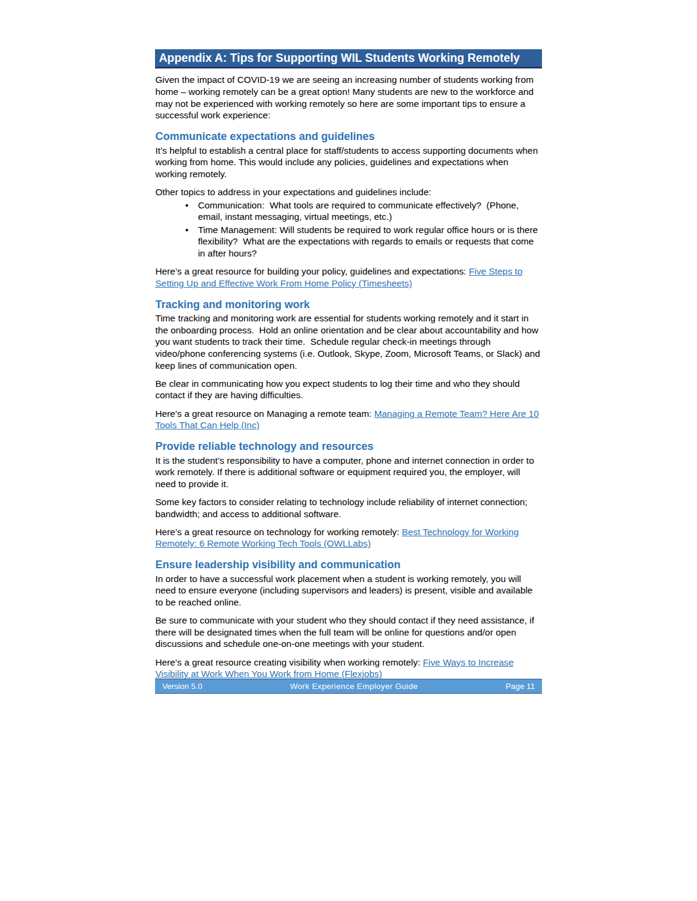Appendix A: Tips for Supporting WIL Students Working Remotely
Given the impact of COVID-19 we are seeing an increasing number of students working from home – working remotely can be a great option! Many students are new to the workforce and may not be experienced with working remotely so here are some important tips to ensure a successful work experience:
Communicate expectations and guidelines
It’s helpful to establish a central place for staff/students to access supporting documents when working from home. This would include any policies, guidelines and expectations when working remotely.
Other topics to address in your expectations and guidelines include:
Communication: What tools are required to communicate effectively? (Phone, email, instant messaging, virtual meetings, etc.)
Time Management: Will students be required to work regular office hours or is there flexibility? What are the expectations with regards to emails or requests that come in after hours?
Here’s a great resource for building your policy, guidelines and expectations: Five Steps to Setting Up and Effective Work From Home Policy (Timesheets)
Tracking and monitoring work
Time tracking and monitoring work are essential for students working remotely and it start in the onboarding process. Hold an online orientation and be clear about accountability and how you want students to track their time. Schedule regular check-in meetings through video/phone conferencing systems (i.e. Outlook, Skype, Zoom, Microsoft Teams, or Slack) and keep lines of communication open.
Be clear in communicating how you expect students to log their time and who they should contact if they are having difficulties.
Here’s a great resource on Managing a remote team: Managing a Remote Team? Here Are 10 Tools That Can Help (Inc)
Provide reliable technology and resources
It is the student’s responsibility to have a computer, phone and internet connection in order to work remotely. If there is additional software or equipment required you, the employer, will need to provide it.
Some key factors to consider relating to technology include reliability of internet connection; bandwidth; and access to additional software.
Here’s a great resource on technology for working remotely: Best Technology for Working Remotely: 6 Remote Working Tech Tools (OWLLabs)
Ensure leadership visibility and communication
In order to have a successful work placement when a student is working remotely, you will need to ensure everyone (including supervisors and leaders) is present, visible and available to be reached online.
Be sure to communicate with your student who they should contact if they need assistance, if there will be designated times when the full team will be online for questions and/or open discussions and schedule one-on-one meetings with your student.
Here’s a great resource creating visibility when working remotely: Five Ways to Increase Visibility at Work When You Work from Home (Flexjobs)
Version 5.0 Page 11
Work Experience Employer Guide